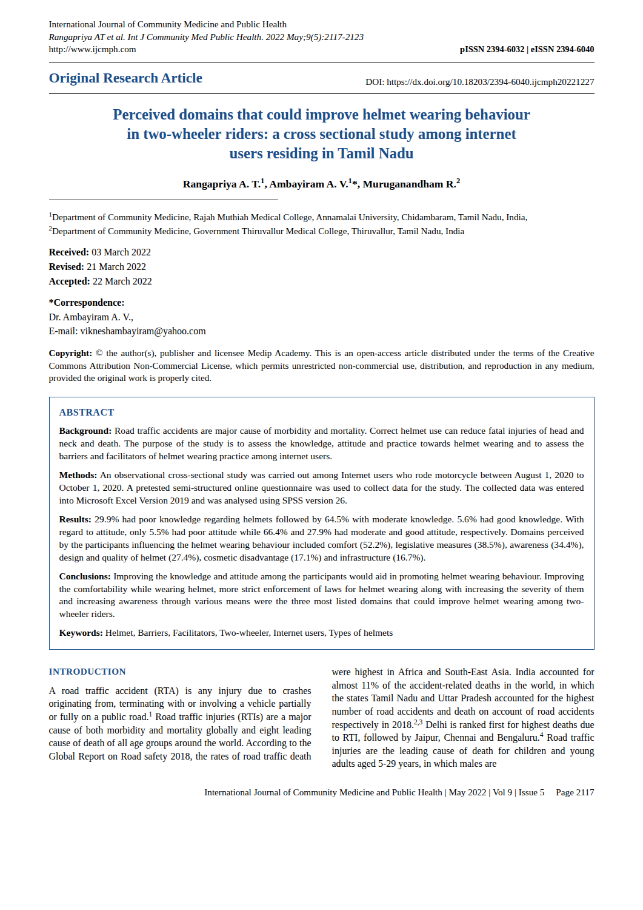International Journal of Community Medicine and Public Health
Rangapriya AT et al. Int J Community Med Public Health. 2022 May;9(5):2117-2123
http://www.ijcmph.com
pISSN 2394-6032 | eISSN 2394-6040
Original Research Article
DOI: https://dx.doi.org/10.18203/2394-6040.ijcmph20221227
Perceived domains that could improve helmet wearing behaviour
in two-wheeler riders: a cross sectional study among internet
users residing in Tamil Nadu
Rangapriya A. T.1, Ambayiram A. V.1*, Muruganandham R.2
1Department of Community Medicine, Rajah Muthiah Medical College, Annamalai University, Chidambaram, Tamil Nadu, India,
2Department of Community Medicine, Government Thiruvallur Medical College, Thiruvallur, Tamil Nadu, India
Received: 03 March 2022
Revised: 21 March 2022
Accepted: 22 March 2022
*Correspondence:
Dr. Ambayiram A. V.,
E-mail: vikneshambayiram@yahoo.com
Copyright: © the author(s), publisher and licensee Medip Academy. This is an open-access article distributed under the terms of the Creative Commons Attribution Non-Commercial License, which permits unrestricted non-commercial use, distribution, and reproduction in any medium, provided the original work is properly cited.
ABSTRACT
Background: Road traffic accidents are major cause of morbidity and mortality. Correct helmet use can reduce fatal injuries of head and neck and death. The purpose of the study is to assess the knowledge, attitude and practice towards helmet wearing and to assess the barriers and facilitators of helmet wearing practice among internet users.
Methods: An observational cross-sectional study was carried out among Internet users who rode motorcycle between August 1, 2020 to October 1, 2020. A pretested semi-structured online questionnaire was used to collect data for the study. The collected data was entered into Microsoft Excel Version 2019 and was analysed using SPSS version 26.
Results: 29.9% had poor knowledge regarding helmets followed by 64.5% with moderate knowledge. 5.6% had good knowledge. With regard to attitude, only 5.5% had poor attitude while 66.4% and 27.9% had moderate and good attitude, respectively. Domains perceived by the participants influencing the helmet wearing behaviour included comfort (52.2%), legislative measures (38.5%), awareness (34.4%), design and quality of helmet (27.4%), cosmetic disadvantage (17.1%) and infrastructure (16.7%).
Conclusions: Improving the knowledge and attitude among the participants would aid in promoting helmet wearing behaviour. Improving the comfortability while wearing helmet, more strict enforcement of laws for helmet wearing along with increasing the severity of them and increasing awareness through various means were the three most listed domains that could improve helmet wearing among two-wheeler riders.
Keywords: Helmet, Barriers, Facilitators, Two-wheeler, Internet users, Types of helmets
INTRODUCTION
A road traffic accident (RTA) is any injury due to crashes originating from, terminating with or involving a vehicle partially or fully on a public road.1 Road traffic injuries (RTIs) are a major cause of both morbidity and mortality globally and eight leading cause of death of all age groups around the world. According to the Global Report on Road safety 2018, the rates of road traffic death were highest in Africa and South-East Asia. India accounted for almost 11% of the accident-related deaths in the world, in which the states Tamil Nadu and Uttar Pradesh accounted for the highest number of road accidents and death on account of road accidents respectively in 2018.2,3 Delhi is ranked first for highest deaths due to RTI, followed by Jaipur, Chennai and Bengaluru.4 Road traffic injuries are the leading cause of death for children and young adults aged 5-29 years, in which males are
International Journal of Community Medicine and Public Health | May 2022 | Vol 9 | Issue 5 Page 2117